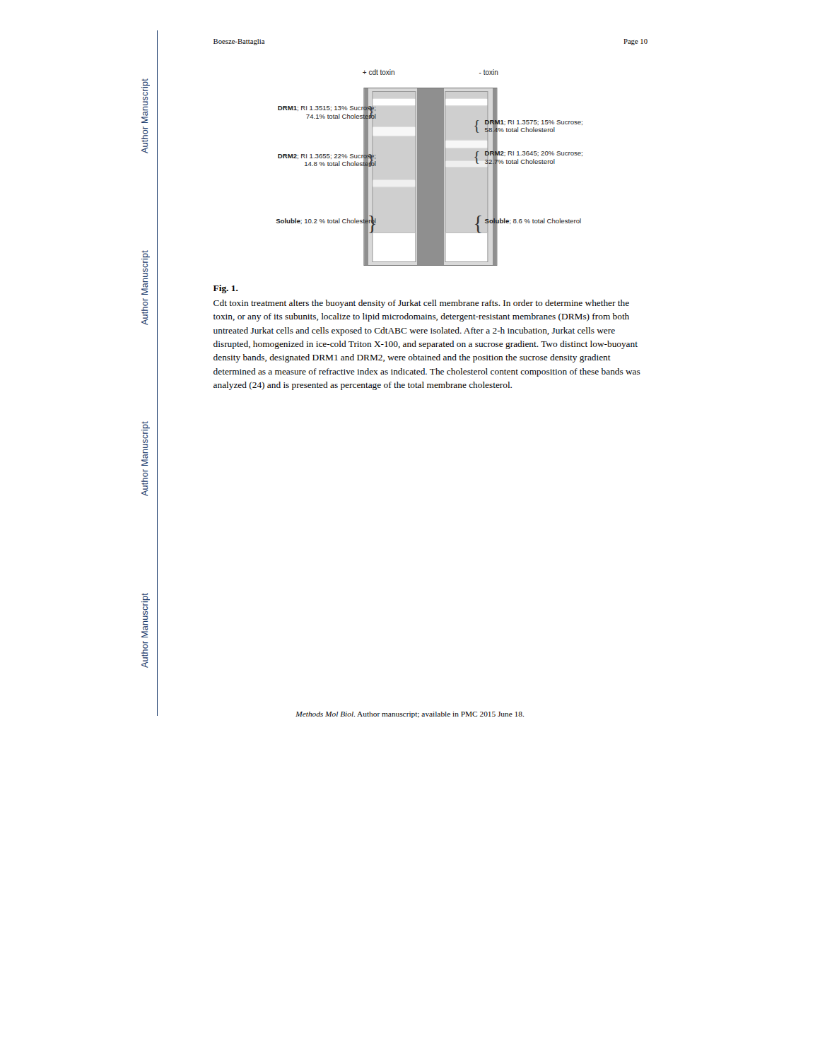Author Manuscript Author Manuscript Author Manuscript Author Manuscript
Boesze-Battaglia
Page 10
+ cdt toxin - toxin
DRM1; RI 1.3515; 13% Sucrose;
74.1% total Cholesterol
DRM2; RI 1.3655; 22% Sucrose;
14.8 % total Cholesterol
Soluble; 10.2 % total Cholesterol
DRM1; RI 1.3575; 15% Sucrose;
58.4% total Cholesterol
DRM2; RI 1.3645; 20% Sucrose;
32.7% total Cholesterol
Soluble; 8.6 % total Cholesterol
}
}
}
{
{
{
Fig. 1. Cdt toxin treatment alters the buoyant density of Jurkat cell membrane rafts. In order to determine whether the toxin, or any of its subunits, localize to lipid microdomains, detergent-resistant membranes (DRMs) from both untreated Jurkat cells and cells exposed to CdtABC were isolated. After a 2-h incubation, Jurkat cells were disrupted, homogenized in ice-cold Triton X-100, and separated on a sucrose gradient. Two distinct low-buoyant density bands, designated DRM1 and DRM2, were obtained and the position the sucrose density gradient determined as a measure of refractive index as indicated. The cholesterol content composition of these bands was analyzed (24) and is presented as percentage of the total membrane cholesterol.
Methods Mol Biol. Author manuscript; available in PMC 2015 June 18.